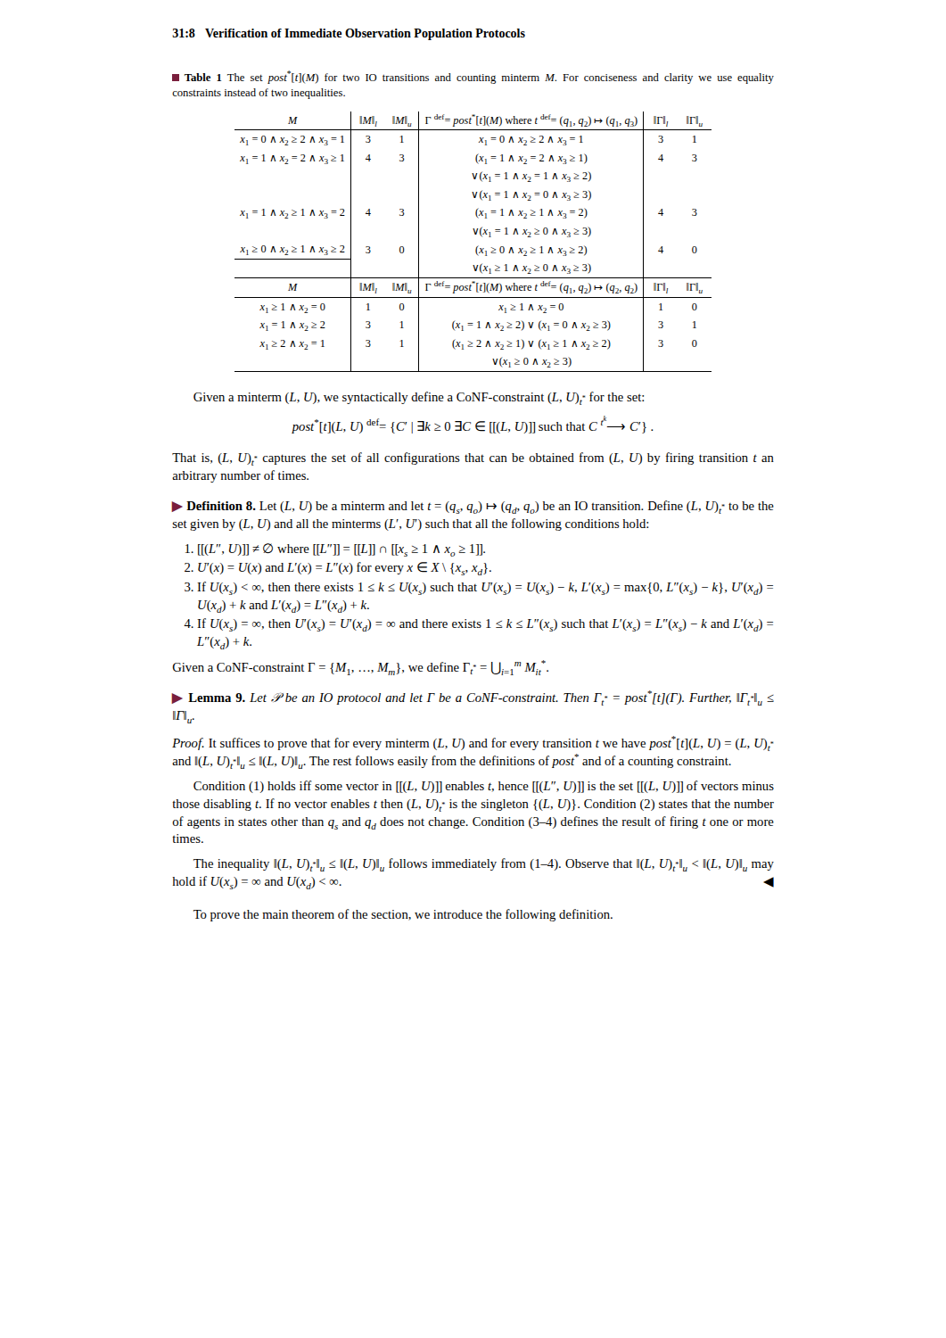31:8 Verification of Immediate Observation Population Protocols
Table 1 The set post*[t](M) for two IO transitions and counting minterm M. For conciseness and clarity we use equality constraints instead of two inequalities.
| M | ‖ M ‖ l | ‖ M ‖ u | Γ def = post * [ t ]( M ) where t def = ( q 1 , q 2 ) ↦ ( q 1 , q 3 ) | ‖Γ‖ l | ‖Γ‖ u |
| x 1 = 0 ∧ x 2 ≥ 2 ∧ x 3 = 1 | 3 | 1 | x 1 = 0 ∧ x 2 ≥ 2 ∧ x 3 = 1 | 3 | 1 |
| x 1 = 1 ∧ x 2 = 2 ∧ x 3 ≥ 1 | 4 | 3 | ( x 1 = 1 ∧ x 2 = 2 ∧ x 3 ≥ 1) | 4 | 3 |
| | | | ∨( x 1 = 1 ∧ x 2 = 1 ∧ x 3 ≥ 2) | | |
| | | | ∨( x 1 = 1 ∧ x 2 = 0 ∧ x 3 ≥ 3) | | |
| x 1 = 1 ∧ x 2 ≥ 1 ∧ x 3 = 2 | 4 | 3 | ( x 1 = 1 ∧ x 2 ≥ 1 ∧ x 3 = 2) | 4 | 3 |
| | | | ∨( x 1 = 1 ∧ x 2 ≥ 0 ∧ x 3 ≥ 3) | | |
| x 1 ≥ 0 ∧ x 2 ≥ 1 ∧ x 3 ≥ 2 | 3 | 0 | ( x 1 ≥ 0 ∧ x 2 ≥ 1 ∧ x 3 ≥ 2) | 4 | 0 |
| | | | ∨( x 1 ≥ 1 ∧ x 2 ≥ 0 ∧ x 3 ≥ 3) | | |
| M | ‖ M ‖ l | ‖ M ‖ u | Γ def = post * [ t ]( M ) where t def = ( q 1 , q 2 ) ↦ ( q 2 , q 2 ) | ‖Γ‖ l | ‖Γ‖ u |
| x 1 ≥ 1 ∧ x 2 = 0 | 1 | 0 | x 1 ≥ 1 ∧ x 2 = 0 | 1 | 0 |
| x 1 = 1 ∧ x 2 ≥ 2 | 3 | 1 | ( x 1 = 1 ∧ x 2 ≥ 2) ∨ ( x 1 = 0 ∧ x 2 ≥ 3) | 3 | 1 |
| x 1 ≥ 2 ∧ x 2 = 1 | 3 | 1 | ( x 1 ≥ 2 ∧ x 2 ≥ 1) ∨ ( x 1 ≥ 1 ∧ x 2 ≥ 2) | 3 | 0 |
| | | | ∨( x 1 ≥ 0 ∧ x 2 ≥ 3) | | |
Given a minterm (L, U), we syntactically define a CoNF-constraint (L, U)t* for the set:
post*[t](L, U) def= {C′ | ∃k ≥ 0 ∃C ∈ [[(L, U)]] such that C tk⟶ C′} .
That is, (L, U)t* captures the set of all configurations that can be obtained from (L, U) by firing transition t an arbitrary number of times.
▶ Definition 8. Let (L, U) be a minterm and let t = (qs, qo) ↦ (qd, qo) be an IO transition. Define (L, U)t* to be the set given by (L, U) and all the minterms (L′, U′) such that all the following conditions hold:
[[(L″, U)]] ≠ ∅ where [[L″]] = [[L]] ∩ [[xs ≥ 1 ∧ xo ≥ 1]].
U′(x) = U(x) and L′(x) = L″(x) for every x ∈ X \ {xs, xd}.
If U(xs) < ∞, then there exists 1 ≤ k ≤ U(xs) such that U′(xs) = U(xs) − k, L′(xs) = max{0, L″(xs) − k}, U′(xd) = U(xd) + k and L′(xd) = L″(xd) + k.
If U(xs) = ∞, then U′(xs) = U′(xd) = ∞ and there exists 1 ≤ k ≤ L″(xs) such that L′(xs) = L″(xs) − k and L′(xd) = L″(xd) + k.
Given a CoNF-constraint Γ = {M1, …, Mm}, we define Γt* = ⋃i=1m Mit*.
▶ Lemma 9. Let 𝒫 be an IO protocol and let Γ be a CoNF-constraint. Then Γt* = post*[t](Γ). Further, ‖Γt*‖u ≤ ‖Γ‖u.
Proof. It suffices to prove that for every minterm (L, U) and for every transition t we have post*[t](L, U) = (L, U)t* and ‖(L, U)t*‖u ≤ ‖(L, U)‖u. The rest follows easily from the definitions of post* and of a counting constraint.
Condition (1) holds iff some vector in [[(L, U)]] enables t, hence [[(L″, U)]] is the set [[(L, U)]] of vectors minus those disabling t. If no vector enables t then (L, U)t* is the singleton {(L, U)}. Condition (2) states that the number of agents in states other than qs and qd does not change. Condition (3–4) defines the result of firing t one or more times.
The inequality ‖(L, U)t*‖u ≤ ‖(L, U)‖u follows immediately from (1–4). Observe that ‖(L, U)t*‖u < ‖(L, U)‖u may hold if U(xs) = ∞ and U(xd) < ∞. ◀
To prove the main theorem of the section, we introduce the following definition.